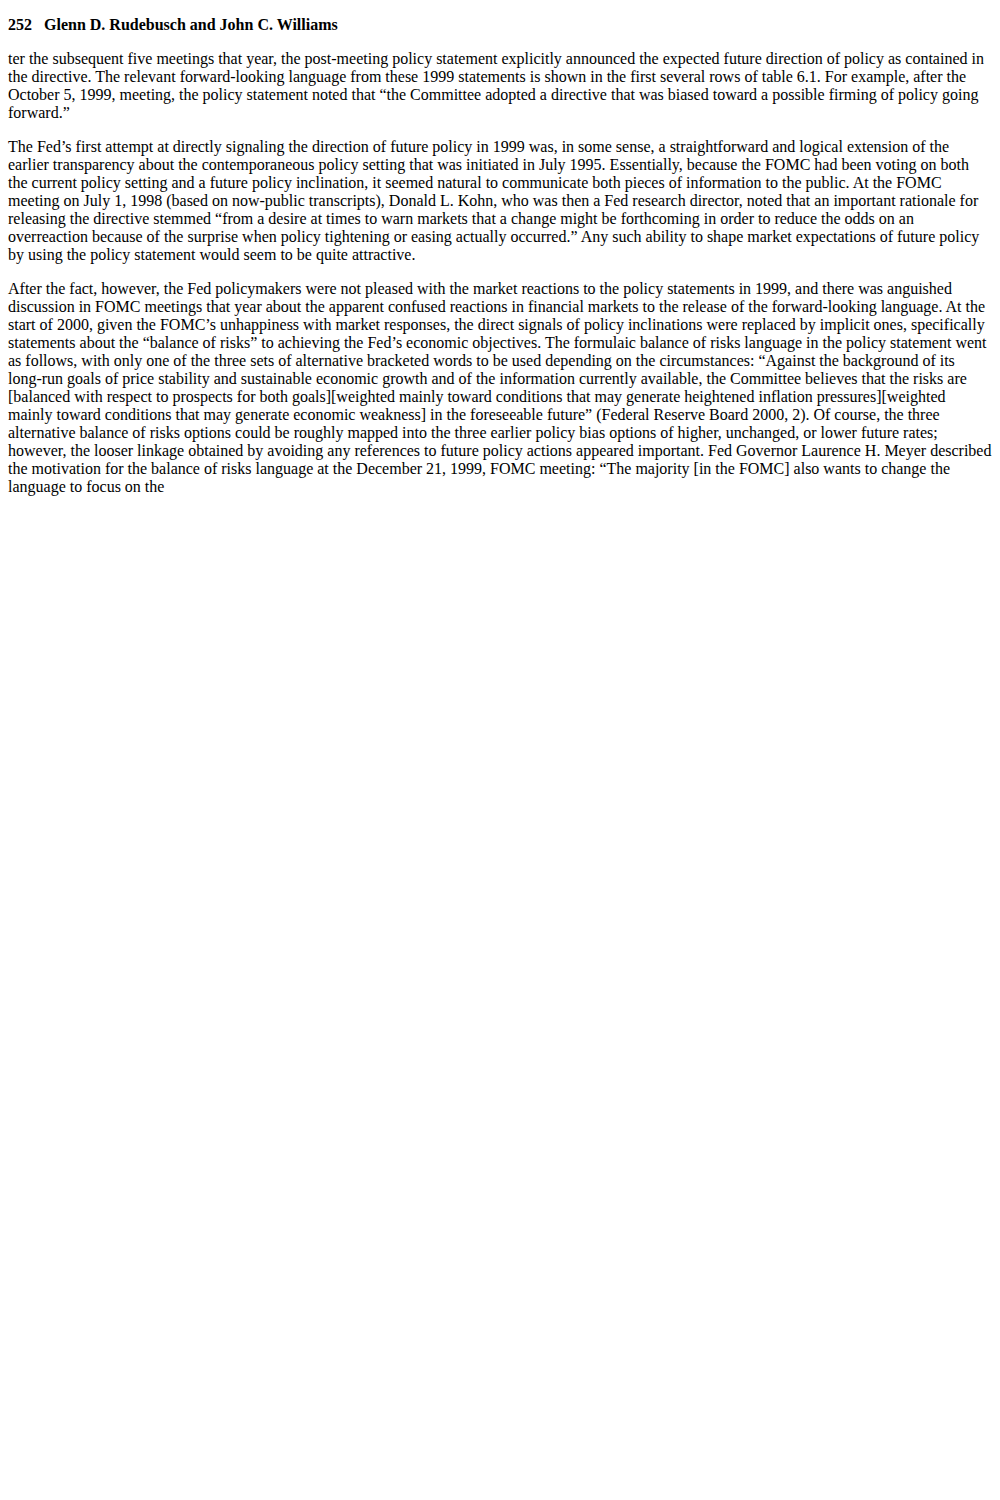252 Glenn D. Rudebusch and John C. Williams
ter the subsequent five meetings that year, the post-meeting policy statement explicitly announced the expected future direction of policy as contained in the directive. The relevant forward-looking language from these 1999 statements is shown in the first several rows of table 6.1. For example, after the October 5, 1999, meeting, the policy statement noted that “the Committee adopted a directive that was biased toward a possible firming of policy going forward.”
The Fed’s first attempt at directly signaling the direction of future policy in 1999 was, in some sense, a straightforward and logical extension of the earlier transparency about the contemporaneous policy setting that was initiated in July 1995. Essentially, because the FOMC had been voting on both the current policy setting and a future policy inclination, it seemed natural to communicate both pieces of information to the public. At the FOMC meeting on July 1, 1998 (based on now-public transcripts), Donald L. Kohn, who was then a Fed research director, noted that an important rationale for releasing the directive stemmed “from a desire at times to warn markets that a change might be forthcoming in order to reduce the odds on an overreaction because of the surprise when policy tightening or easing actually occurred.” Any such ability to shape market expectations of future policy by using the policy statement would seem to be quite attractive.
After the fact, however, the Fed policymakers were not pleased with the market reactions to the policy statements in 1999, and there was anguished discussion in FOMC meetings that year about the apparent confused reactions in financial markets to the release of the forward-looking language. At the start of 2000, given the FOMC’s unhappiness with market responses, the direct signals of policy inclinations were replaced by implicit ones, specifically statements about the “balance of risks” to achieving the Fed’s economic objectives. The formulaic balance of risks language in the policy statement went as follows, with only one of the three sets of alternative bracketed words to be used depending on the circumstances: “Against the background of its long-run goals of price stability and sustainable economic growth and of the information currently available, the Committee believes that the risks are [balanced with respect to prospects for both goals][weighted mainly toward conditions that may generate heightened inflation pressures][weighted mainly toward conditions that may generate economic weakness] in the foreseeable future” (Federal Reserve Board 2000, 2). Of course, the three alternative balance of risks options could be roughly mapped into the three earlier policy bias options of higher, unchanged, or lower future rates; however, the looser linkage obtained by avoiding any references to future policy actions appeared important. Fed Governor Laurence H. Meyer described the motivation for the balance of risks language at the December 21, 1999, FOMC meeting: “The majority [in the FOMC] also wants to change the language to focus on the